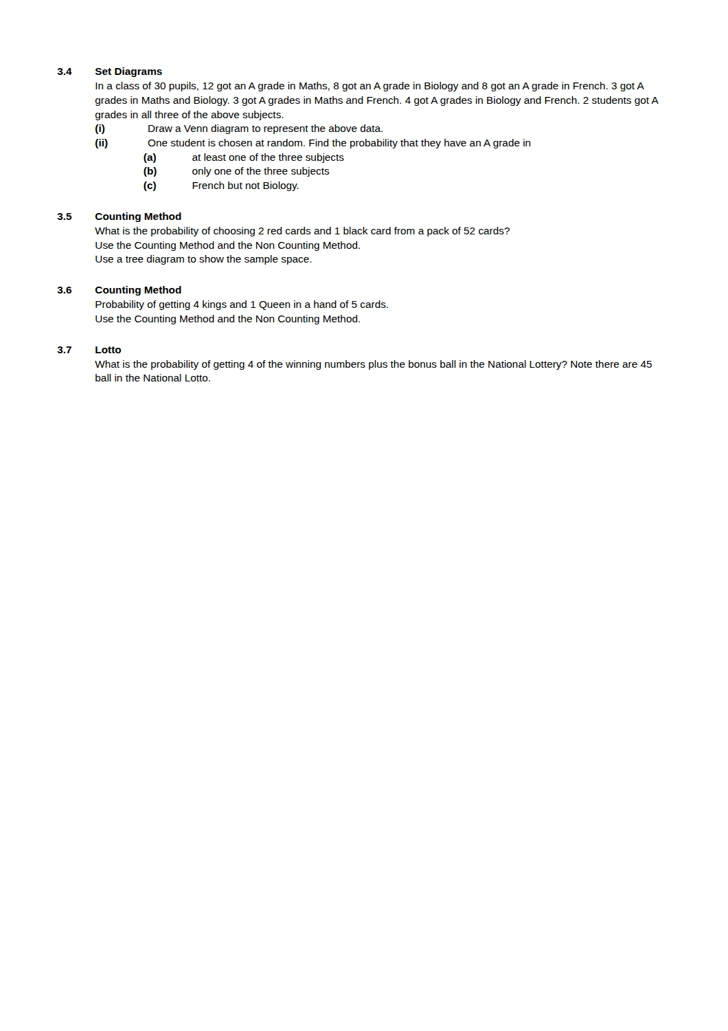3.4
Set Diagrams
In a class of 30 pupils, 12 got an A grade in Maths, 8 got an A grade in Biology and 8 got an A grade in French. 3 got A grades in Maths and Biology. 3 got A grades in Maths and French. 4 got A grades in Biology and French. 2 students got A grades in all three of the above subjects.
(i) Draw a Venn diagram to represent the above data.
(ii) One student is chosen at random. Find the probability that they have an A grade in
(a) at least one of the three subjects
(b) only one of the three subjects
(c) French but not Biology.
3.5
Counting Method
What is the probability of choosing 2 red cards and 1 black card from a pack of 52 cards?
Use the Counting Method and the Non Counting Method.
Use a tree diagram to show the sample space.
3.6
Counting Method
Probability of getting 4 kings and 1 Queen in a hand of 5 cards.
Use the Counting Method and the Non Counting Method.
3.7
Lotto
What is the probability of getting 4 of the winning numbers plus the bonus ball in the National Lottery? Note there are 45 ball in the National Lotto.